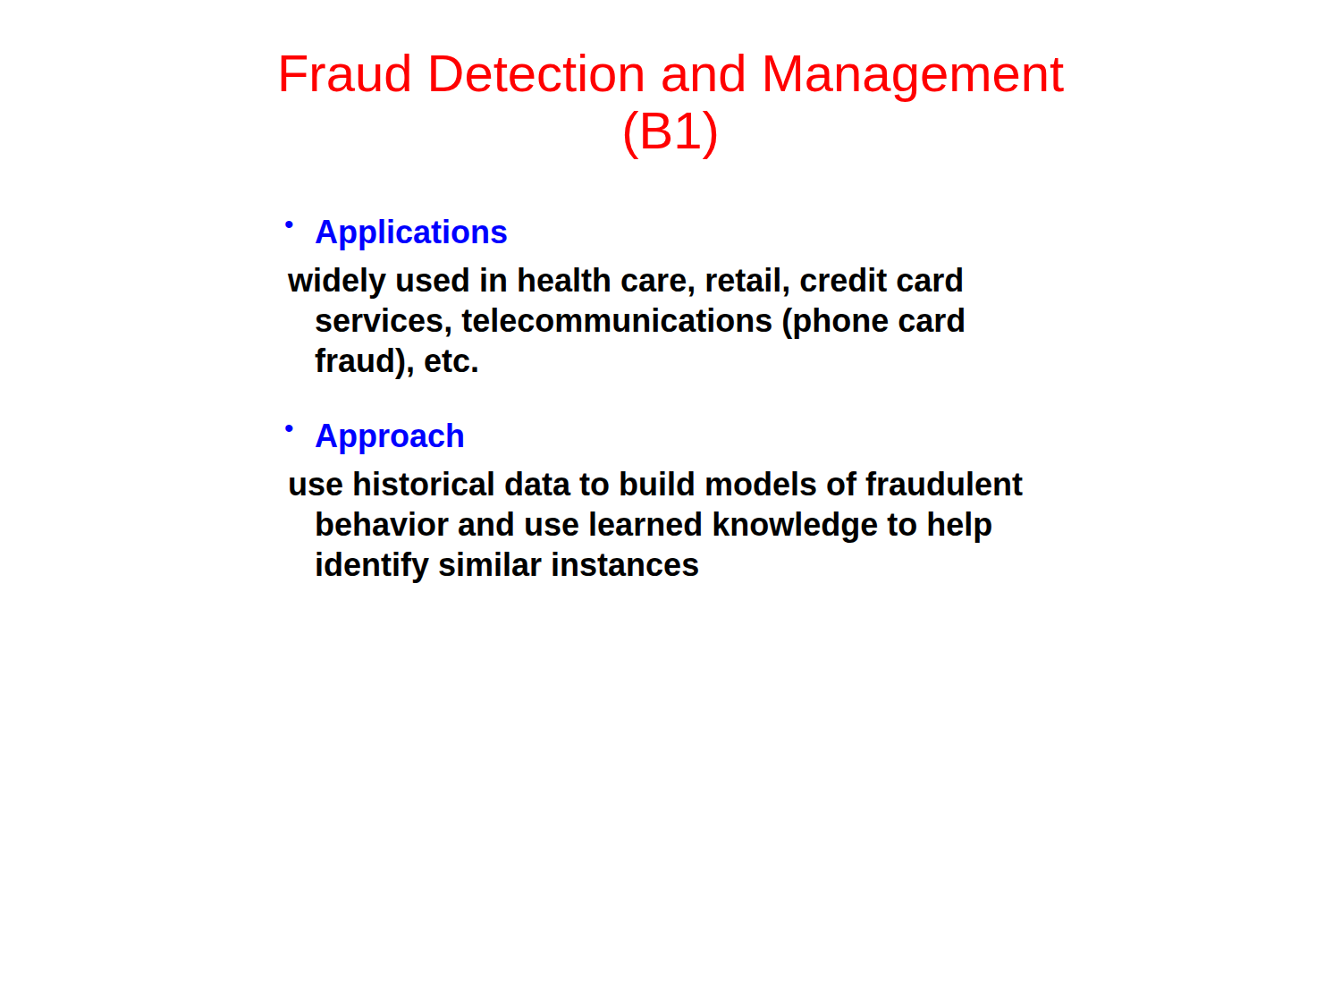Fraud Detection and Management (B1)
Applications
widely used in health care, retail, credit card services, telecommunications (phone card fraud), etc.
Approach
use historical data to build models of fraudulent behavior and use learned knowledge to help identify similar instances